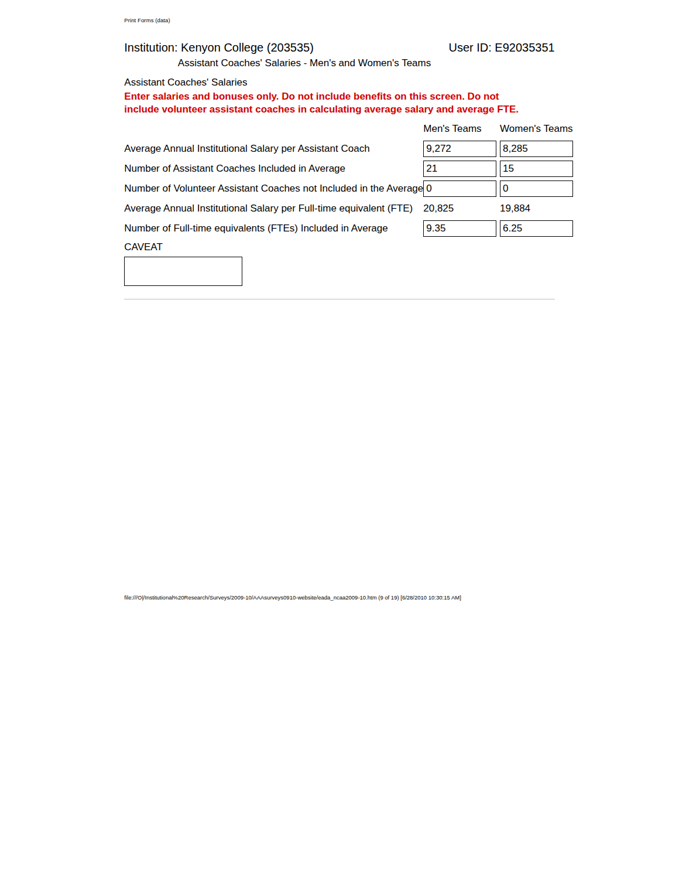Print Forms (data)
Institution: Kenyon College (203535) User ID: E92035351
Assistant Coaches' Salaries - Men's and Women's Teams
Assistant Coaches' Salaries
Enter salaries and bonuses only. Do not include benefits on this screen. Do not include volunteer assistant coaches in calculating average salary and average FTE.
| | Men's Teams | Women's Teams |
| Average Annual Institutional Salary per Assistant Coach | 9,272 | 8,285 |
| Number of Assistant Coaches Included in Average | 21 | 15 |
| Number of Volunteer Assistant Coaches not Included in the Average | 0 | 0 |
| Average Annual Institutional Salary per Full-time equivalent (FTE) | 20,825 | 19,884 |
| Number of Full-time equivalents (FTEs) Included in Average | 9.35 | 6.25 |
CAVEAT
file:///O|/Institutional%20Research/Surveys/2009-10/AAAsurveys0910-website/eada_ncaa2009-10.htm (9 of 19) [6/28/2010 10:30:15 AM]